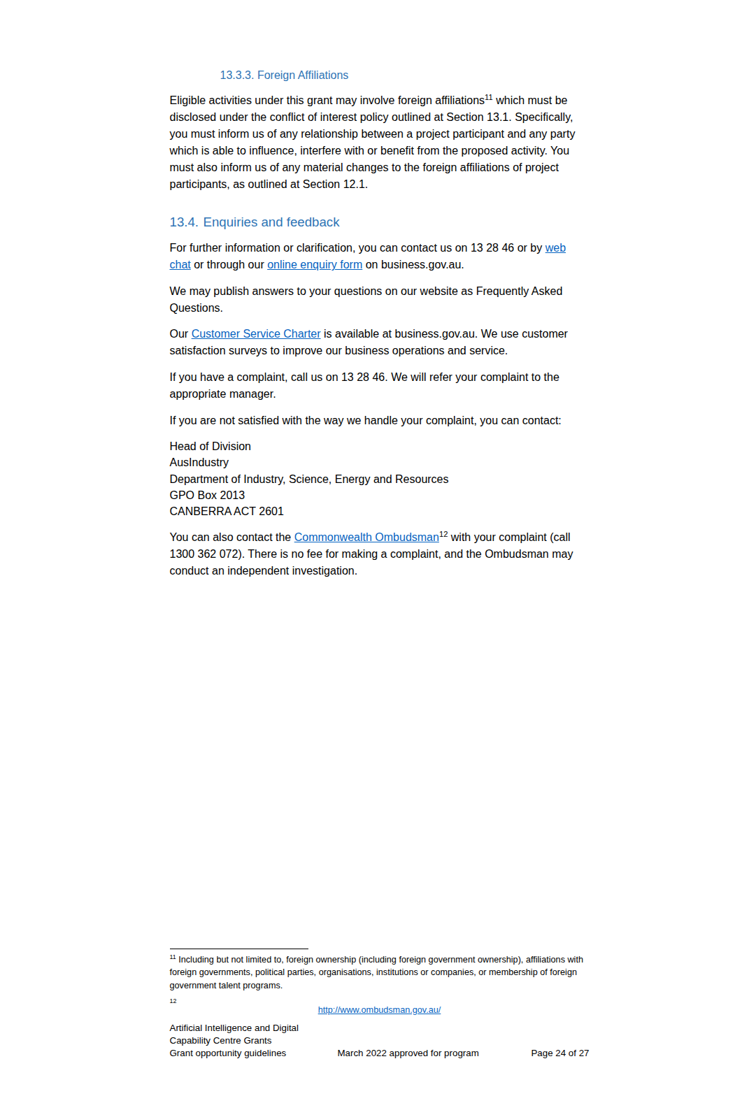13.3.3. Foreign Affiliations
Eligible activities under this grant may involve foreign affiliations11 which must be disclosed under the conflict of interest policy outlined at Section 13.1. Specifically, you must inform us of any relationship between a project participant and any party which is able to influence, interfere with or benefit from the proposed activity. You must also inform us of any material changes to the foreign affiliations of project participants, as outlined at Section 12.1.
13.4. Enquiries and feedback
For further information or clarification, you can contact us on 13 28 46 or by web chat or through our online enquiry form on business.gov.au.
We may publish answers to your questions on our website as Frequently Asked Questions.
Our Customer Service Charter is available at business.gov.au. We use customer satisfaction surveys to improve our business operations and service.
If you have a complaint, call us on 13 28 46. We will refer your complaint to the appropriate manager.
If you are not satisfied with the way we handle your complaint, you can contact:
Head of Division
AusIndustry
Department of Industry, Science, Energy and Resources
GPO Box 2013
CANBERRA ACT 2601
You can also contact the Commonwealth Ombudsman12 with your complaint (call 1300 362 072). There is no fee for making a complaint, and the Ombudsman may conduct an independent investigation.
11 Including but not limited to, foreign ownership (including foreign government ownership), affiliations with foreign governments, political parties, organisations, institutions or companies, or membership of foreign government talent programs.
12
http://www.ombudsman.gov.au/
Artificial Intelligence and Digital Capability Centre Grants
Grant opportunity guidelines March 2022 approved for program Page 24 of 27